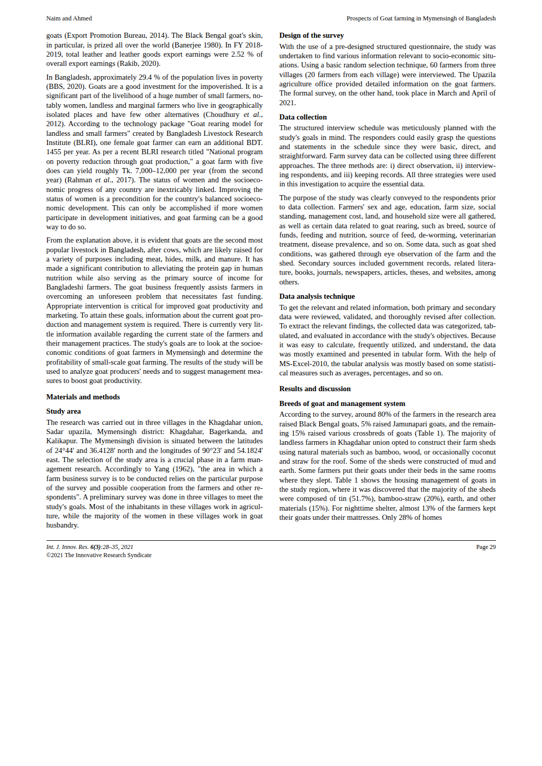Naim and Ahmed
Prospects of Goat farming in Mymensingh of Bangladesh
goats (Export Promotion Bureau, 2014). The Black Bengal goat's skin, in particular, is prized all over the world (Banerjee 1980). In FY 2018-2019, total leather and leather goods export earnings were 2.52 % of overall export earnings (Rakib, 2020).
In Bangladesh, approximately 29.4 % of the population lives in poverty (BBS, 2020). Goats are a good investment for the impoverished. It is a significant part of the livelihood of a huge number of small farmers, notably women, landless and marginal farmers who live in geographically isolated places and have few other alternatives (Choudhury et al., 2012). According to the technology package "Goat rearing model for landless and small farmers" created by Bangladesh Livestock Research Institute (BLRI), one female goat farmer can earn an additional BDT. 1455 per year. As per a recent BLRI research titled "National program on poverty reduction through goat production," a goat farm with five does can yield roughly Tk. 7,000–12,000 per year (from the second year) (Rahman et al., 2017). The status of women and the socioeconomic progress of any country are inextricably linked. Improving the status of women is a precondition for the country's balanced socioeconomic development. This can only be accomplished if more women participate in development initiatives, and goat farming can be a good way to do so.
From the explanation above, it is evident that goats are the second most popular livestock in Bangladesh, after cows, which are likely raised for a variety of purposes including meat, hides, milk, and manure. It has made a significant contribution to alleviating the protein gap in human nutrition while also serving as the primary source of income for Bangladeshi farmers. The goat business frequently assists farmers in overcoming an unforeseen problem that necessitates fast funding. Appropriate intervention is critical for improved goat productivity and marketing. To attain these goals, information about the current goat production and management system is required. There is currently very little information available regarding the current state of the farmers and their management practices. The study's goals are to look at the socioeconomic conditions of goat farmers in Mymensingh and determine the profitability of small-scale goat farming. The results of the study will be used to analyze goat producers' needs and to suggest management measures to boost goat productivity.
Materials and methods
Study area
The research was carried out in three villages in the Khagdahar union, Sadar upazila, Mymensingh district: Khagdahar, Bagerkanda, and Kalikapur. The Mymensingh division is situated between the latitudes of 24°44' and 36.4128' north and the longitudes of 90°23' and 54.1824' east. The selection of the study area is a crucial phase in a farm management research. Accordingly to Yang (1962), "the area in which a farm business survey is to be conducted relies on the particular purpose of the survey and possible cooperation from the farmers and other respondents". A preliminary survey was done in three villages to meet the study's goals. Most of the inhabitants in these villages work in agriculture, while the majority of the women in these villages work in goat husbandry.
Design of the survey
With the use of a pre-designed structured questionnaire, the study was undertaken to find various information relevant to socio-economic situations. Using a basic random selection technique, 60 farmers from three villages (20 farmers from each village) were interviewed. The Upazila agriculture office provided detailed information on the goat farmers. The formal survey, on the other hand, took place in March and April of 2021.
Data collection
The structured interview schedule was meticulously planned with the study's goals in mind. The responders could easily grasp the questions and statements in the schedule since they were basic, direct, and straightforward. Farm survey data can be collected using three different approaches. The three methods are: i) direct observation, ii) interviewing respondents, and iii) keeping records. All three strategies were used in this investigation to acquire the essential data.
The purpose of the study was clearly conveyed to the respondents prior to data collection. Farmers' sex and age, education, farm size, social standing, management cost, land, and household size were all gathered, as well as certain data related to goat rearing, such as breed, source of funds, feeding and nutrition, source of feed, de-worming, veterinarian treatment, disease prevalence, and so on. Some data, such as goat shed conditions, was gathered through eye observation of the farm and the shed. Secondary sources included government records, related literature, books, journals, newspapers, articles, theses, and websites, among others.
Data analysis technique
To get the relevant and related information, both primary and secondary data were reviewed, validated, and thoroughly revised after collection. To extract the relevant findings, the collected data was categorized, tabulated, and evaluated in accordance with the study's objectives. Because it was easy to calculate, frequently utilized, and understand, the data was mostly examined and presented in tabular form. With the help of MS-Excel-2010, the tabular analysis was mostly based on some statistical measures such as averages, percentages, and so on.
Results and discussion
Breeds of goat and management system
According to the survey, around 80% of the farmers in the research area raised Black Bengal goats, 5% raised Jamunapari goats, and the remaining 15% raised various crossbreds of goats (Table 1). The majority of landless farmers in Khagdahar union opted to construct their farm sheds using natural materials such as bamboo, wood, or occasionally coconut and straw for the roof. Some of the sheds were constructed of mud and earth. Some farmers put their goats under their beds in the same rooms where they slept. Table 1 shows the housing management of goats in the study region, where it was discovered that the majority of the sheds were composed of tin (51.7%), bamboo-straw (20%), earth, and other materials (15%). For nighttime shelter, almost 13% of the farmers kept their goats under their mattresses. Only 28% of homes
Int. J. Innov. Res. 6(3):28–35, 2021
©2021 The Innovative Research Syndicate
Page 29